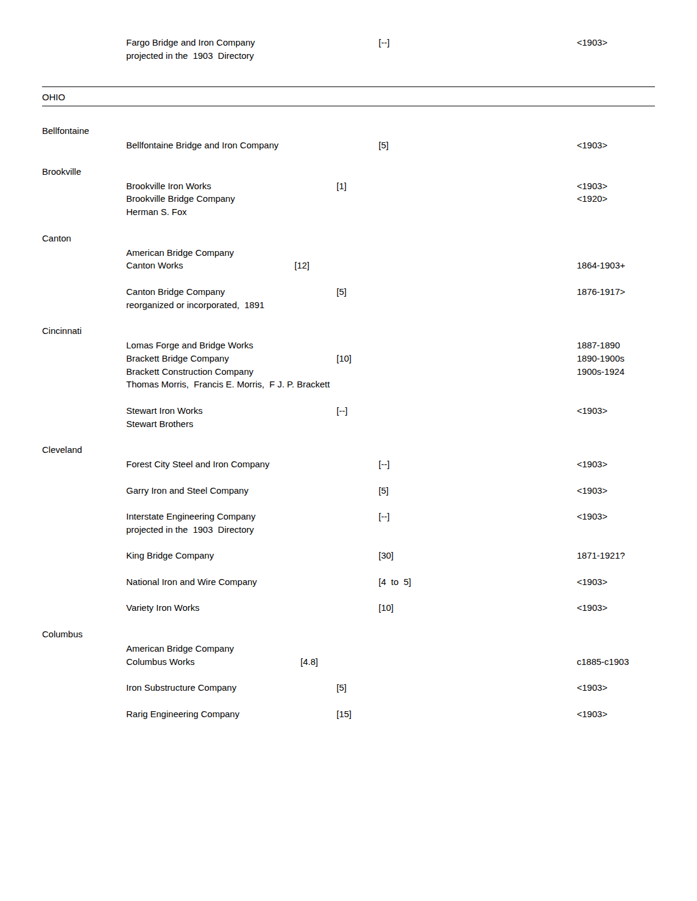Fargo Bridge and Iron Company [--] <1903>
projected in the 1903 Directory
OHIO
Bellfontaine
Bellfontaine Bridge and Iron Company [5] <1903>
Brookville
Brookville Iron Works [1] <1903>
Brookville Bridge Company <1920>
Herman S. Fox
Canton
American Bridge Company
Canton Works [12] 1864-1903+
Canton Bridge Company [5] 1876-1917>
reorganized or incorporated, 1891
Cincinnati
Lomas Forge and Bridge Works 1887-1890
Brackett Bridge Company [10] 1890-1900s
Brackett Construction Company 1900s-1924
Thomas Morris, Francis E. Morris, F J. P. Brackett
Stewart Iron Works [--] <1903>
Stewart Brothers
Cleveland
Forest City Steel and Iron Company [--] <1903>
Garry Iron and Steel Company [5] <1903>
Interstate Engineering Company [--] <1903>
projected in the 1903 Directory
King Bridge Company [30] 1871-1921?
National Iron and Wire Company [4 to 5] <1903>
Variety Iron Works [10] <1903>
Columbus
American Bridge Company
Columbus Works [4.8] c1885-c1903
Iron Substructure Company [5] <1903>
Rarig Engineering Company [15] <1903>